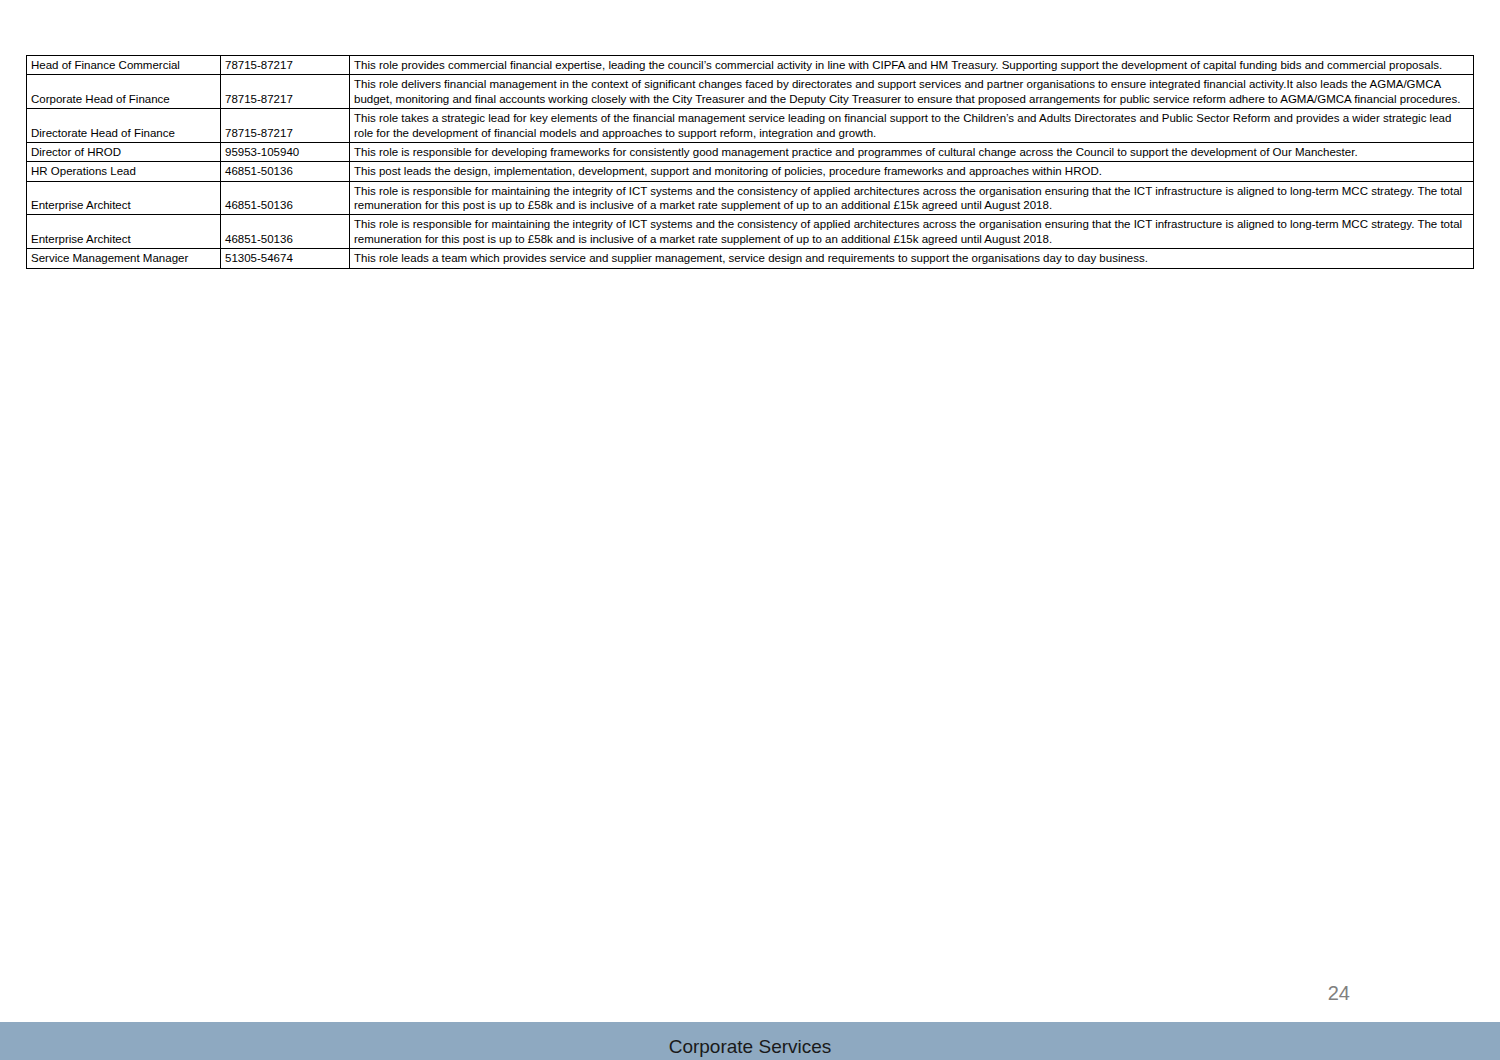| Head of Finance Commercial | 78715-87217 | This role provides commercial financial expertise, leading the council’s commercial activity in line with CIPFA and HM Treasury. Supporting support the development of capital funding bids and commercial proposals. |
| Corporate Head of Finance | 78715-87217 | This role delivers financial management in the context of significant changes faced by directorates and support services and partner organisations to ensure integrated financial activity.It also leads the AGMA/GMCA budget, monitoring and final accounts working closely with the City Treasurer and the Deputy City Treasurer to ensure that proposed arrangements for public service reform adhere to AGMA/GMCA financial procedures. |
| Directorate Head of Finance | 78715-87217 | This role takes a strategic lead for key elements of the financial management service leading on financial support to the Children’s and Adults Directorates and Public Sector Reform and provides a wider strategic lead role for the development of financial models and approaches to support reform, integration and growth. |
| Director of HROD | 95953-105940 | This role is responsible for developing frameworks for consistently good management practice and programmes of cultural change across the Council to support the development of Our Manchester. |
| HR Operations Lead | 46851-50136 | This post leads the design, implementation, development, support and monitoring of policies, procedure frameworks and approaches within HROD. |
| Enterprise Architect | 46851-50136 | This role is responsible for maintaining the integrity of ICT systems and the consistency of applied architectures across the organisation ensuring that the ICT infrastructure is aligned to long-term MCC strategy. The total remuneration for this post is up to £58k and is inclusive of a market rate supplement of up to an additional £15k agreed until August 2018. |
| Enterprise Architect | 46851-50136 | This role is responsible for maintaining the integrity of ICT systems and the consistency of applied architectures across the organisation ensuring that the ICT infrastructure is aligned to long-term MCC strategy. The total remuneration for this post is up to £58k and is inclusive of a market rate supplement of up to an additional £15k agreed until August 2018. |
| Service Management Manager | 51305-54674 | This role leads a team which provides service and supplier management, service design and requirements to support the organisations day to day business. |
24
Corporate Services